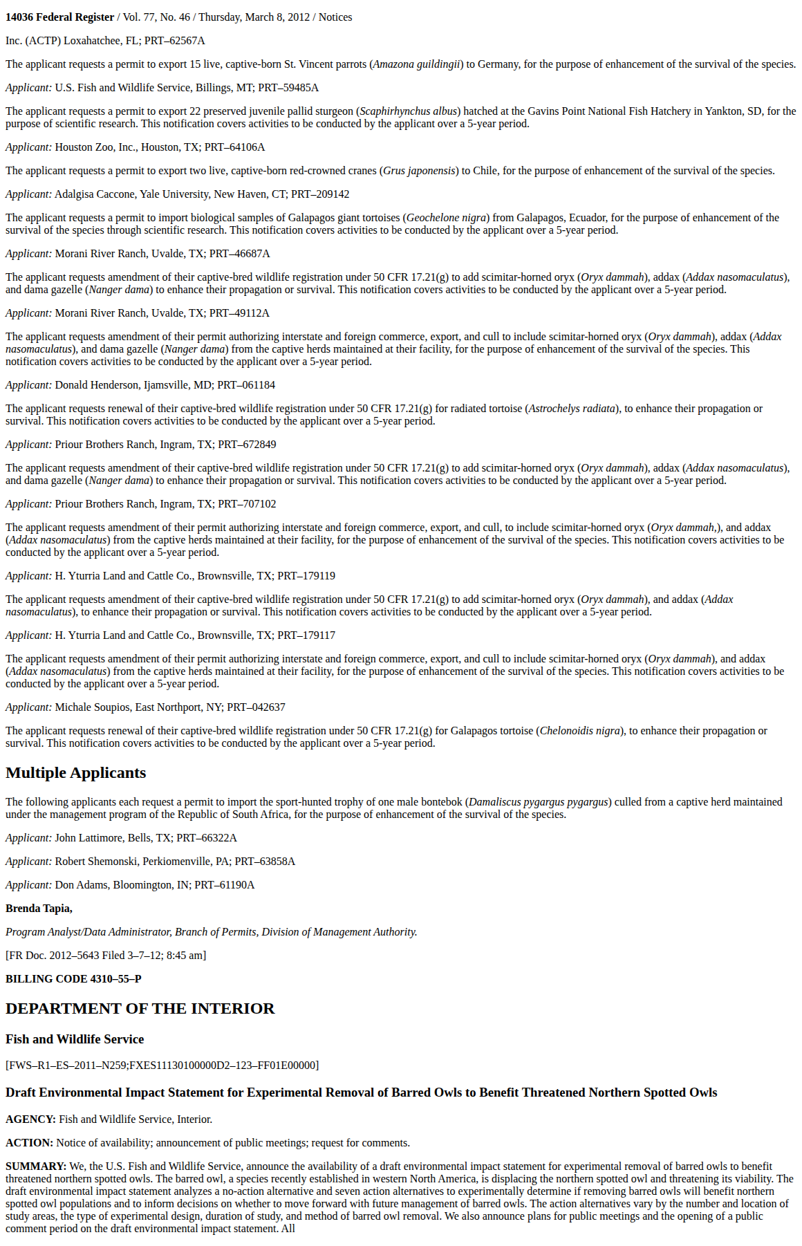14036 Federal Register / Vol. 77, No. 46 / Thursday, March 8, 2012 / Notices
Inc. (ACTP) Loxahatchee, FL; PRT–62567A
The applicant requests a permit to export 15 live, captive-born St. Vincent parrots (Amazona guildingii) to Germany, for the purpose of enhancement of the survival of the species.
Applicant: U.S. Fish and Wildlife Service, Billings, MT; PRT–59485A
The applicant requests a permit to export 22 preserved juvenile pallid sturgeon (Scaphirhynchus albus) hatched at the Gavins Point National Fish Hatchery in Yankton, SD, for the purpose of scientific research. This notification covers activities to be conducted by the applicant over a 5-year period.
Applicant: Houston Zoo, Inc., Houston, TX; PRT–64106A
The applicant requests a permit to export two live, captive-born red-crowned cranes (Grus japonensis) to Chile, for the purpose of enhancement of the survival of the species.
Applicant: Adalgisa Caccone, Yale University, New Haven, CT; PRT–209142
The applicant requests a permit to import biological samples of Galapagos giant tortoises (Geochelone nigra) from Galapagos, Ecuador, for the purpose of enhancement of the survival of the species through scientific research. This notification covers activities to be conducted by the applicant over a 5-year period.
Applicant: Morani River Ranch, Uvalde, TX; PRT–46687A
The applicant requests amendment of their captive-bred wildlife registration under 50 CFR 17.21(g) to add scimitar-horned oryx (Oryx dammah), addax (Addax nasomaculatus), and dama gazelle (Nanger dama) to enhance their propagation or survival. This notification covers activities to be conducted by the applicant over a 5-year period.
Applicant: Morani River Ranch, Uvalde, TX; PRT–49112A
The applicant requests amendment of their permit authorizing interstate and foreign commerce, export, and cull to include scimitar-horned oryx (Oryx dammah), addax (Addax nasomaculatus), and dama gazelle (Nanger dama) from the captive herds maintained at their facility, for the purpose of enhancement of the survival of the species. This notification covers activities to be conducted by the applicant over a 5-year period.
Applicant: Donald Henderson, Ijamsville, MD; PRT–061184
The applicant requests renewal of their captive-bred wildlife registration under 50 CFR 17.21(g) for radiated tortoise (Astrochelys radiata), to enhance their propagation or survival. This notification covers activities to be conducted by the applicant over a 5-year period.
Applicant: Priour Brothers Ranch, Ingram, TX; PRT–672849
The applicant requests amendment of their captive-bred wildlife registration under 50 CFR 17.21(g) to add scimitar-horned oryx (Oryx dammah), addax (Addax nasomaculatus), and dama gazelle (Nanger dama) to enhance their propagation or survival. This notification covers activities to be conducted by the applicant over a 5-year period.
Applicant: Priour Brothers Ranch, Ingram, TX; PRT–707102
The applicant requests amendment of their permit authorizing interstate and foreign commerce, export, and cull, to include scimitar-horned oryx (Oryx dammah,), and addax (Addax nasomaculatus) from the captive herds maintained at their facility, for the purpose of enhancement of the survival of the species. This notification covers activities to be conducted by the applicant over a 5-year period.
Applicant: H. Yturria Land and Cattle Co., Brownsville, TX; PRT–179119
The applicant requests amendment of their captive-bred wildlife registration under 50 CFR 17.21(g) to add scimitar-horned oryx (Oryx dammah), and addax (Addax nasomaculatus), to enhance their propagation or survival. This notification covers activities to be conducted by the applicant over a 5-year period.
Applicant: H. Yturria Land and Cattle Co., Brownsville, TX; PRT–179117
The applicant requests amendment of their permit authorizing interstate and foreign commerce, export, and cull to include scimitar-horned oryx (Oryx dammah), and addax (Addax nasomaculatus) from the captive herds maintained at their facility, for the purpose of enhancement of the survival of the species. This notification covers activities to be conducted by the applicant over a 5-year period.
Applicant: Michale Soupios, East Northport, NY; PRT–042637
The applicant requests renewal of their captive-bred wildlife registration under 50 CFR 17.21(g) for Galapagos tortoise (Chelonoidis nigra), to enhance their propagation or survival. This notification covers activities to be conducted by the applicant over a 5-year period.
Multiple Applicants
The following applicants each request a permit to import the sport-hunted trophy of one male bontebok (Damaliscus pygargus pygargus) culled from a captive herd maintained under the management program of the Republic of South Africa, for the purpose of enhancement of the survival of the species.
Applicant: John Lattimore, Bells, TX; PRT–66322A
Applicant: Robert Shemonski, Perkiomenville, PA; PRT–63858A
Applicant: Don Adams, Bloomington, IN; PRT–61190A
Brenda Tapia,
Program Analyst/Data Administrator, Branch of Permits, Division of Management Authority.
[FR Doc. 2012–5643 Filed 3–7–12; 8:45 am]
BILLING CODE 4310–55–P
DEPARTMENT OF THE INTERIOR
Fish and Wildlife Service
[FWS–R1–ES–2011–N259;FXES11130100000D2–123–FF01E00000]
Draft Environmental Impact Statement for Experimental Removal of Barred Owls to Benefit Threatened Northern Spotted Owls
AGENCY: Fish and Wildlife Service, Interior.
ACTION: Notice of availability; announcement of public meetings; request for comments.
SUMMARY: We, the U.S. Fish and Wildlife Service, announce the availability of a draft environmental impact statement for experimental removal of barred owls to benefit threatened northern spotted owls. The barred owl, a species recently established in western North America, is displacing the northern spotted owl and threatening its viability. The draft environmental impact statement analyzes a no-action alternative and seven action alternatives to experimentally determine if removing barred owls will benefit northern spotted owl populations and to inform decisions on whether to move forward with future management of barred owls. The action alternatives vary by the number and location of study areas, the type of experimental design, duration of study, and method of barred owl removal. We also announce plans for public meetings and the opening of a public comment period on the draft environmental impact statement. All